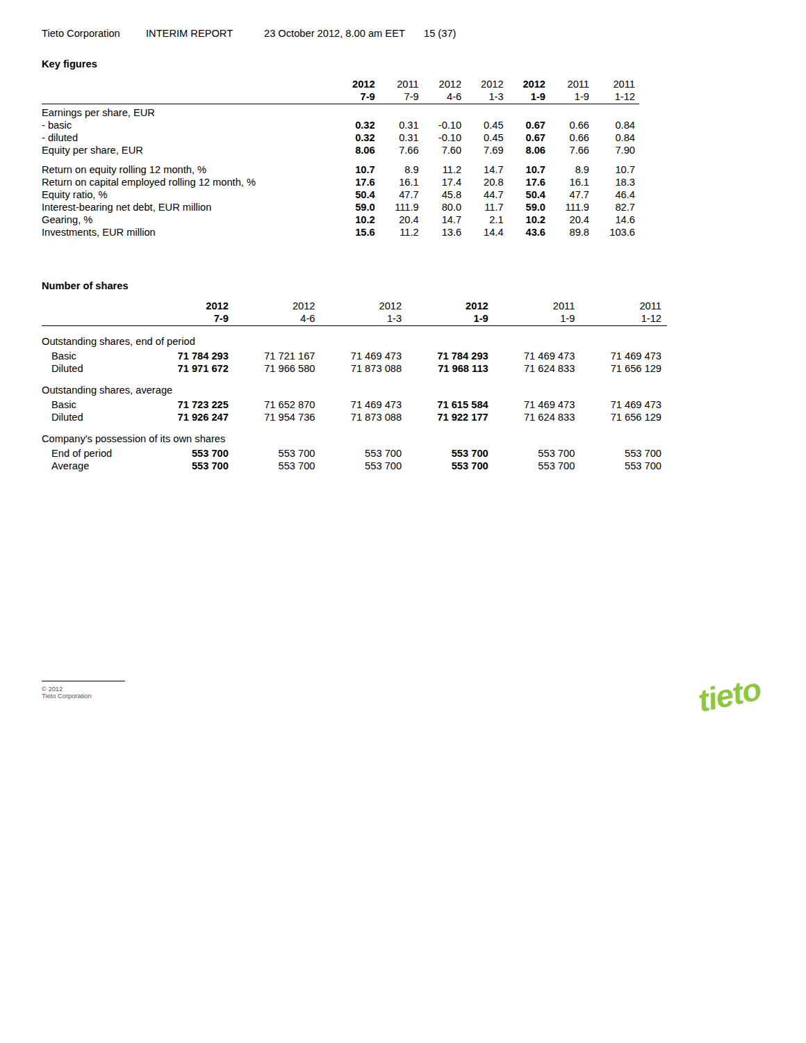Tieto Corporation INTERIM REPORT 23 October 2012, 8.00 am EET 15 (37)
Key figures
| | 2012 | 2011 | 2012 | 2012 | 2012 | 2011 | 2011 |
| --- | --- | --- | --- | --- | --- | --- | --- |
| | 7-9 | 7-9 | 4-6 | 1-3 | 1-9 | 1-9 | 1-12 |
| Earnings per share, EUR | | | | | | | |
| - basic | 0.32 | 0.31 | -0.10 | 0.45 | 0.67 | 0.66 | 0.84 |
| - diluted | 0.32 | 0.31 | -0.10 | 0.45 | 0.67 | 0.66 | 0.84 |
| Equity per share, EUR | 8.06 | 7.66 | 7.60 | 7.69 | 8.06 | 7.66 | 7.90 |
| Return on equity rolling 12 month, % | 10.7 | 8.9 | 11.2 | 14.7 | 10.7 | 8.9 | 10.7 |
| Return on capital employed rolling 12 month, % | 17.6 | 16.1 | 17.4 | 20.8 | 17.6 | 16.1 | 18.3 |
| Equity ratio, % | 50.4 | 47.7 | 45.8 | 44.7 | 50.4 | 47.7 | 46.4 |
| Interest-bearing net debt, EUR million | 59.0 | 111.9 | 80.0 | 11.7 | 59.0 | 111.9 | 82.7 |
| Gearing, % | 10.2 | 20.4 | 14.7 | 2.1 | 10.2 | 20.4 | 14.6 |
| Investments, EUR million | 15.6 | 11.2 | 13.6 | 14.4 | 43.6 | 89.8 | 103.6 |
Number of shares
| | 2012 | 2012 | 2012 | 2012 | 2011 | 2011 |
| --- | --- | --- | --- | --- | --- | --- |
| | 7-9 | 4-6 | 1-3 | 1-9 | 1-9 | 1-12 |
| Outstanding shares, end of period |
| Basic | 71 784 293 | 71 721 167 | 71 469 473 | 71 784 293 | 71 469 473 | 71 469 473 |
| Diluted | 71 971 672 | 71 966 580 | 71 873 088 | 71 968 113 | 71 624 833 | 71 656 129 |
| Outstanding shares, average |
| Basic | 71 723 225 | 71 652 870 | 71 469 473 | 71 615 584 | 71 469 473 | 71 469 473 |
| Diluted | 71 926 247 | 71 954 736 | 71 873 088 | 71 922 177 | 71 624 833 | 71 656 129 |
| Company's possession of its own shares |
| End of period | 553 700 | 553 700 | 553 700 | 553 700 | 553 700 | 553 700 |
| Average | 553 700 | 553 700 | 553 700 | 553 700 | 553 700 | 553 700 |
© 2012
Tieto Corporation
tieto